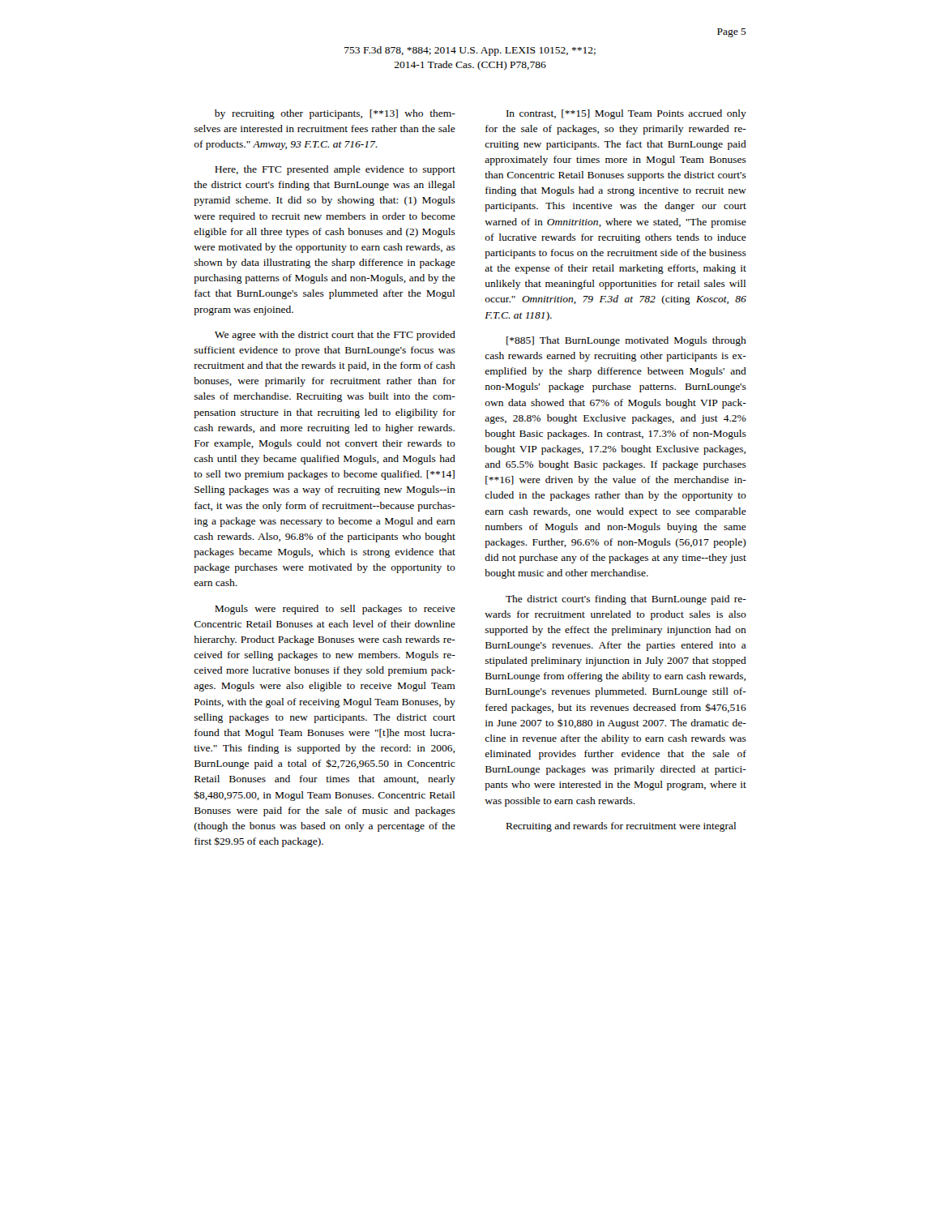Page 5
753 F.3d 878, *884; 2014 U.S. App. LEXIS 10152, **12;
2014-1 Trade Cas. (CCH) P78,786
by recruiting other participants, [**13] who themselves are interested in recruitment fees rather than the sale of products." Amway, 93 F.T.C. at 716-17.
Here, the FTC presented ample evidence to support the district court's finding that BurnLounge was an illegal pyramid scheme. It did so by showing that: (1) Moguls were required to recruit new members in order to become eligible for all three types of cash bonuses and (2) Moguls were motivated by the opportunity to earn cash rewards, as shown by data illustrating the sharp difference in package purchasing patterns of Moguls and non-Moguls, and by the fact that BurnLounge's sales plummeted after the Mogul program was enjoined.
We agree with the district court that the FTC provided sufficient evidence to prove that BurnLounge's focus was recruitment and that the rewards it paid, in the form of cash bonuses, were primarily for recruitment rather than for sales of merchandise. Recruiting was built into the compensation structure in that recruiting led to eligibility for cash rewards, and more recruiting led to higher rewards. For example, Moguls could not convert their rewards to cash until they became qualified Moguls, and Moguls had to sell two premium packages to become qualified. [**14] Selling packages was a way of recruiting new Moguls--in fact, it was the only form of recruitment--because purchasing a package was necessary to become a Mogul and earn cash rewards. Also, 96.8% of the participants who bought packages became Moguls, which is strong evidence that package purchases were motivated by the opportunity to earn cash.
Moguls were required to sell packages to receive Concentric Retail Bonuses at each level of their downline hierarchy. Product Package Bonuses were cash rewards received for selling packages to new members. Moguls received more lucrative bonuses if they sold premium packages. Moguls were also eligible to receive Mogul Team Points, with the goal of receiving Mogul Team Bonuses, by selling packages to new participants. The district court found that Mogul Team Bonuses were "[t]he most lucrative." This finding is supported by the record: in 2006, BurnLounge paid a total of $2,726,965.50 in Concentric Retail Bonuses and four times that amount, nearly $8,480,975.00, in Mogul Team Bonuses. Concentric Retail Bonuses were paid for the sale of music and packages (though the bonus was based on only a percentage of the first $29.95 of each package).
In contrast, [**15] Mogul Team Points accrued only for the sale of packages, so they primarily rewarded recruiting new participants. The fact that BurnLounge paid approximately four times more in Mogul Team Bonuses than Concentric Retail Bonuses supports the district court's finding that Moguls had a strong incentive to recruit new participants. This incentive was the danger our court warned of in Omnitrition, where we stated, "The promise of lucrative rewards for recruiting others tends to induce participants to focus on the recruitment side of the business at the expense of their retail marketing efforts, making it unlikely that meaningful opportunities for retail sales will occur." Omnitrition, 79 F.3d at 782 (citing Koscot, 86 F.T.C. at 1181).
[*885] That BurnLounge motivated Moguls through cash rewards earned by recruiting other participants is exemplified by the sharp difference between Moguls' and non-Moguls' package purchase patterns. BurnLounge's own data showed that 67% of Moguls bought VIP packages, 28.8% bought Exclusive packages, and just 4.2% bought Basic packages. In contrast, 17.3% of non-Moguls bought VIP packages, 17.2% bought Exclusive packages, and 65.5% bought Basic packages. If package purchases [**16] were driven by the value of the merchandise included in the packages rather than by the opportunity to earn cash rewards, one would expect to see comparable numbers of Moguls and non-Moguls buying the same packages. Further, 96.6% of non-Moguls (56,017 people) did not purchase any of the packages at any time--they just bought music and other merchandise.
The district court's finding that BurnLounge paid rewards for recruitment unrelated to product sales is also supported by the effect the preliminary injunction had on BurnLounge's revenues. After the parties entered into a stipulated preliminary injunction in July 2007 that stopped BurnLounge from offering the ability to earn cash rewards, BurnLounge's revenues plummeted. BurnLounge still offered packages, but its revenues decreased from $476,516 in June 2007 to $10,880 in August 2007. The dramatic decline in revenue after the ability to earn cash rewards was eliminated provides further evidence that the sale of BurnLounge packages was primarily directed at participants who were interested in the Mogul program, where it was possible to earn cash rewards.
Recruiting and rewards for recruitment were integral